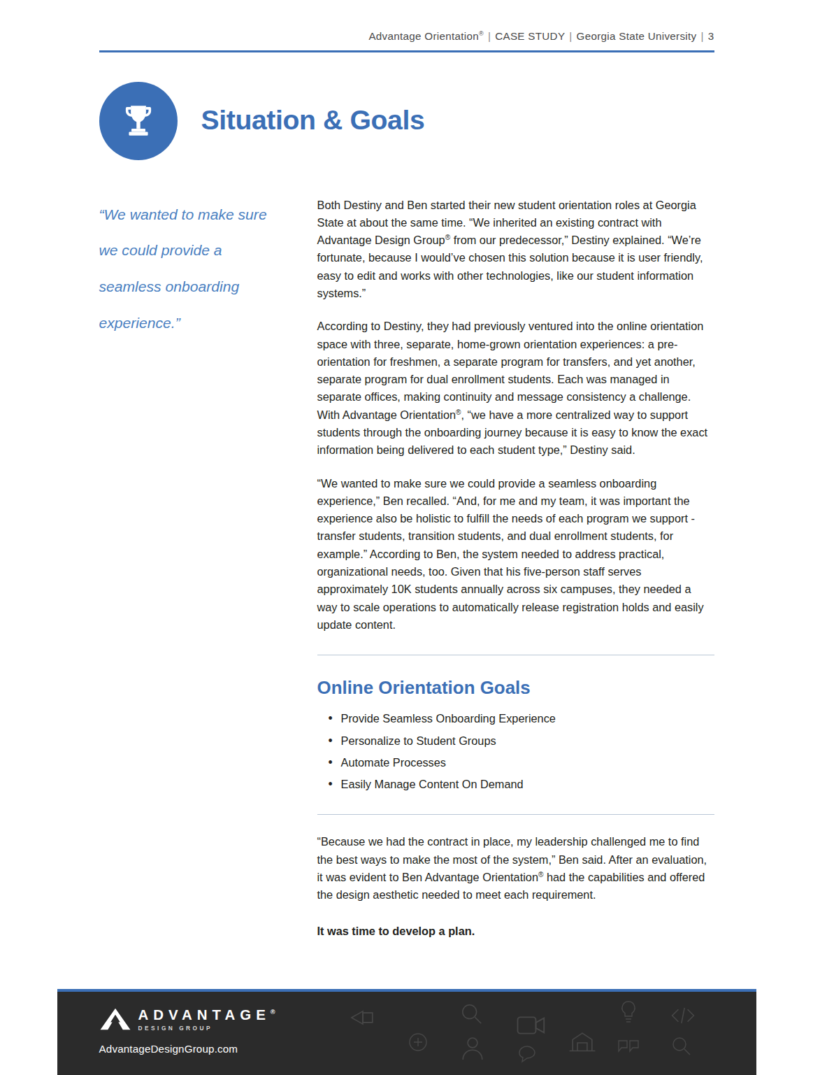Advantage Orientation®|CASE STUDY|Georgia State University|3
Situation & Goals
“We wanted to make sure we could provide a seamless onboarding experience.”
Both Destiny and Ben started their new student orientation roles at Georgia State at about the same time. “We inherited an existing contract with Advantage Design Group® from our predecessor,” Destiny explained. “We’re fortunate, because I would’ve chosen this solution because it is user friendly, easy to edit and works with other technologies, like our student information systems.”
According to Destiny, they had previously ventured into the online orientation space with three, separate, home-grown orientation experiences: a pre-orientation for freshmen, a separate program for transfers, and yet another, separate program for dual enrollment students. Each was managed in separate offices, making continuity and message consistency a challenge. With Advantage Orientation®, “we have a more centralized way to support students through the onboarding journey because it is easy to know the exact information being delivered to each student type,” Destiny said.
“We wanted to make sure we could provide a seamless onboarding experience,” Ben recalled. “And, for me and my team, it was important the experience also be holistic to fulfill the needs of each program we support - transfer students, transition students, and dual enrollment students, for example.” According to Ben, the system needed to address practical, organizational needs, too. Given that his five-person staff serves approximately 10K students annually across six campuses, they needed a way to scale operations to automatically release registration holds and easily update content.
Online Orientation Goals
Provide Seamless Onboarding Experience
Personalize to Student Groups
Automate Processes
Easily Manage Content On Demand
“Because we had the contract in place, my leadership challenged me to find the best ways to make the most of the system,” Ben said. After an evaluation, it was evident to Ben Advantage Orientation® had the capabilities and offered the design aesthetic needed to meet each requirement.
It was time to develop a plan.
ADVANTAGE®
DESIGN GROUP
AdvantageDesignGroup.com